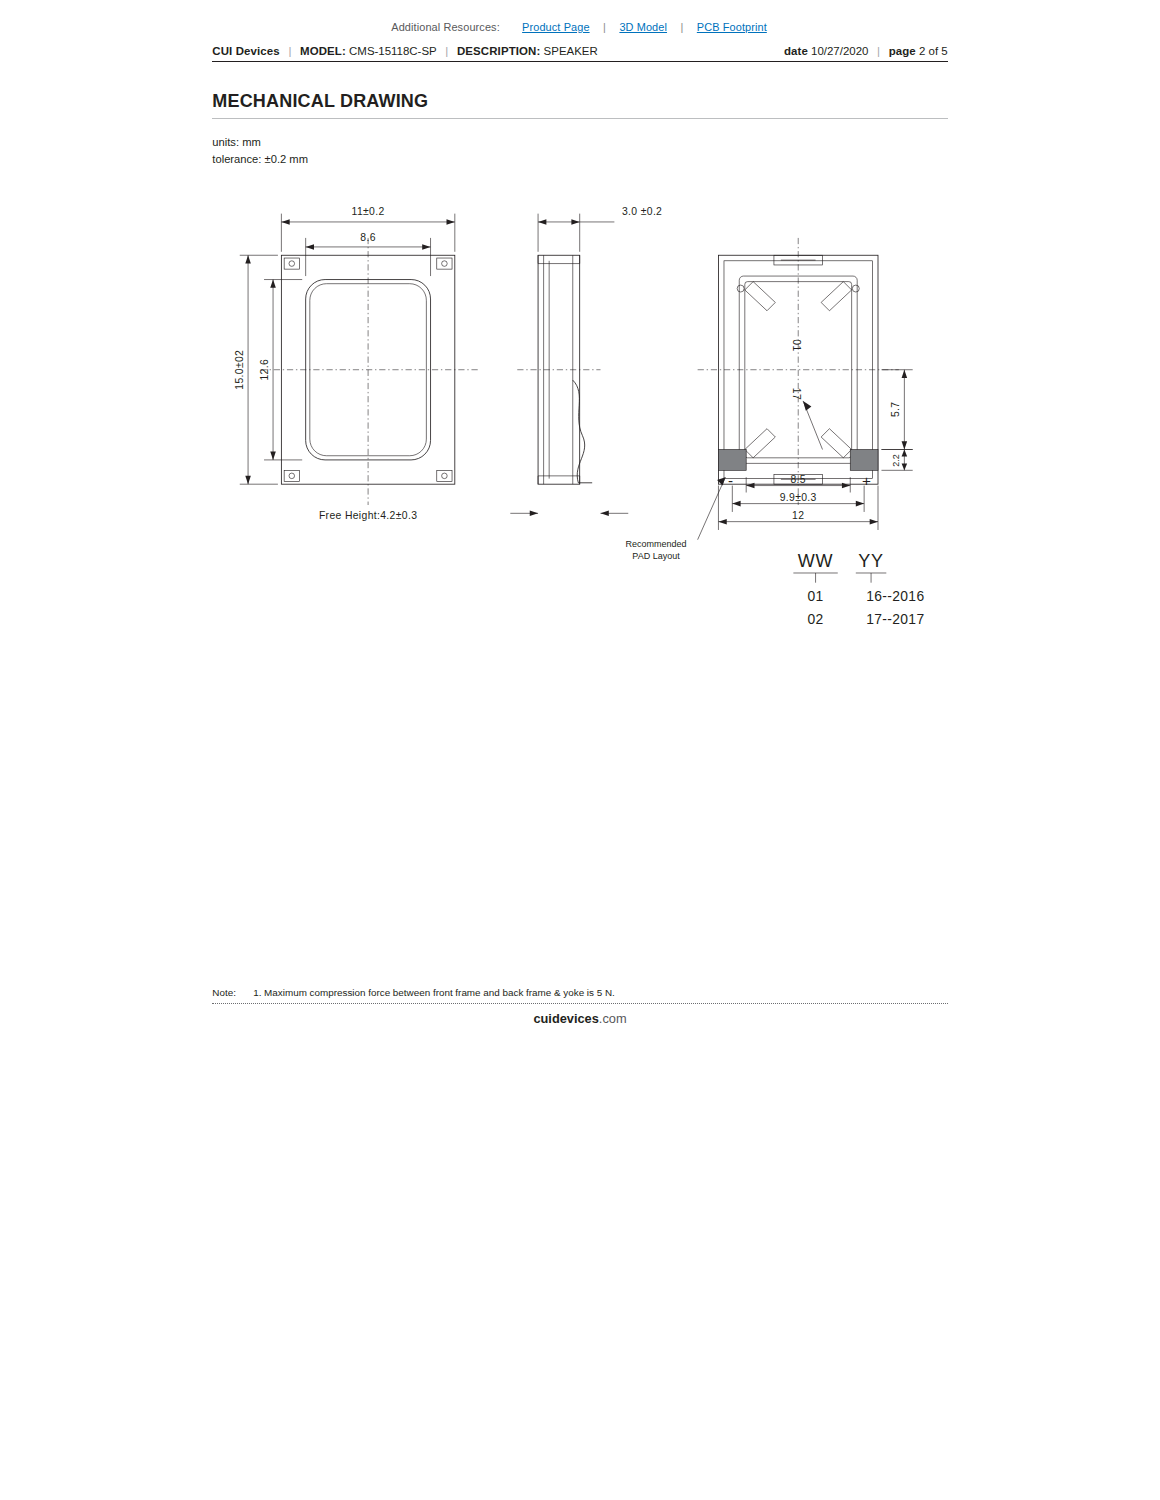Additional Resources: Product Page|3D Model|PCB Footprint
CUI Devices|MODEL: CMS-15118C-SP|DESCRIPTION: SPEAKER
date 10/27/2020|page 2 of 5
MECHANICAL DRAWING
units: mm
tolerance: ±0.2 mm
11±0.2 8.6 15.0±02 12.6 Free Height:4.2±0.3 3.0 ±0.2 01 17 5.7 2.2 - + 8.5 9.9±0.3 12 Recommended PAD Layout WW YY 01 16--2016 02 17--2017
Note: 1. Maximum compression force between front frame and back frame & yoke is 5 N.
cuidevices.com